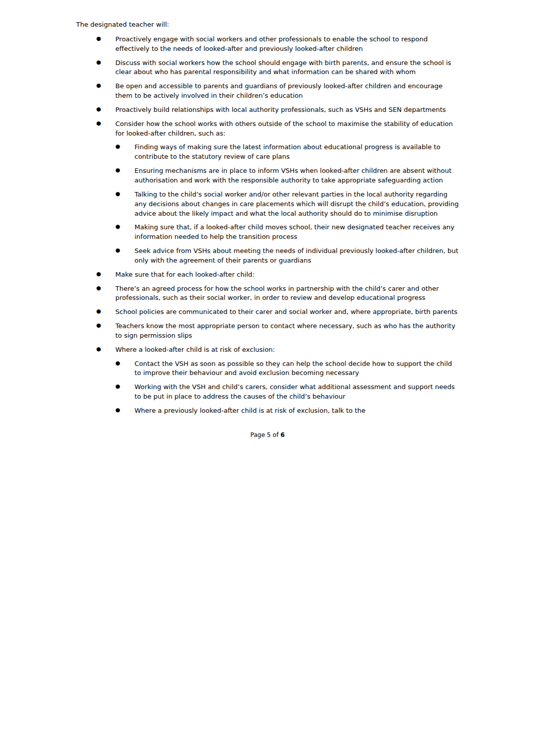The designated teacher will:
Proactively engage with social workers and other professionals to enable the school to respond effectively to the needs of looked-after and previously looked-after children
Discuss with social workers how the school should engage with birth parents, and ensure the school is clear about who has parental responsibility and what information can be shared with whom
Be open and accessible to parents and guardians of previously looked-after children and encourage them to be actively involved in their children’s education
Proactively build relationships with local authority professionals, such as VSHs and SEN departments
Consider how the school works with others outside of the school to maximise the stability of education for looked-after children, such as:
Finding ways of making sure the latest information about educational progress is available to contribute to the statutory review of care plans
Ensuring mechanisms are in place to inform VSHs when looked-after children are absent without authorisation and work with the responsible authority to take appropriate safeguarding action
Talking to the child’s social worker and/or other relevant parties in the local authority regarding any decisions about changes in care placements which will disrupt the child’s education, providing advice about the likely impact and what the local authority should do to minimise disruption
Making sure that, if a looked-after child moves school, their new designated teacher receives any information needed to help the transition process
Seek advice from VSHs about meeting the needs of individual previously looked-after children, but only with the agreement of their parents or guardians
Make sure that for each looked-after child:
There’s an agreed process for how the school works in partnership with the child’s carer and other professionals, such as their social worker, in order to review and develop educational progress
School policies are communicated to their carer and social worker and, where appropriate, birth parents
Teachers know the most appropriate person to contact where necessary, such as who has the authority to sign permission slips
Where a looked-after child is at risk of exclusion:
Contact the VSH as soon as possible so they can help the school decide how to support the child to improve their behaviour and avoid exclusion becoming necessary
Working with the VSH and child’s carers, consider what additional assessment and support needs to be put in place to address the causes of the child’s behaviour
Where a previously looked-after child is at risk of exclusion, talk to the
Page 5 of 6